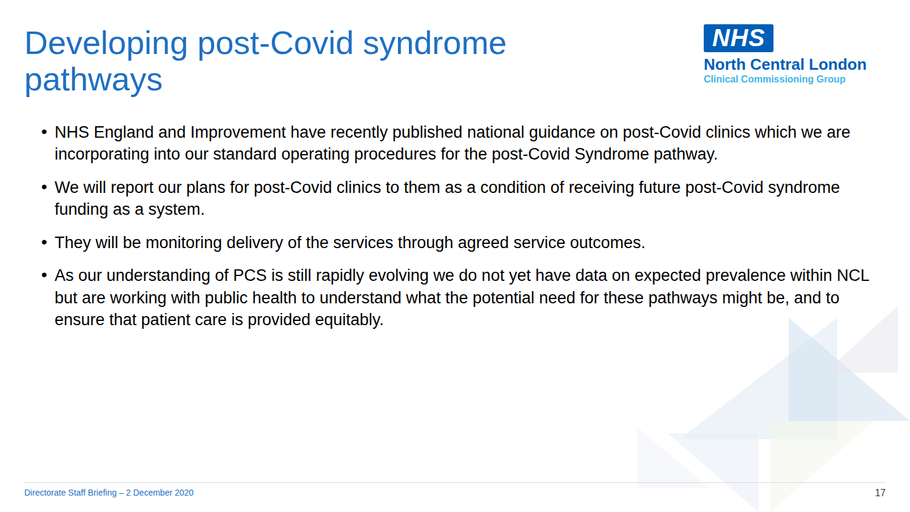Developing post-Covid syndrome pathways
NHS
North Central London
Clinical Commissioning Group
NHS England and Improvement have recently published national guidance on post-Covid clinics which we are incorporating into our standard operating procedures for the post-Covid Syndrome pathway.
We will report our plans for post-Covid clinics to them as a condition of receiving future post-Covid syndrome funding as a system.
They will be monitoring delivery of the services through agreed service outcomes.
As our understanding of PCS is still rapidly evolving we do not yet have data on expected prevalence within NCL but are working with public health to understand what the potential need for these pathways might be, and to ensure that patient care is provided equitably.
Directorate Staff Briefing – 2 December 2020 17